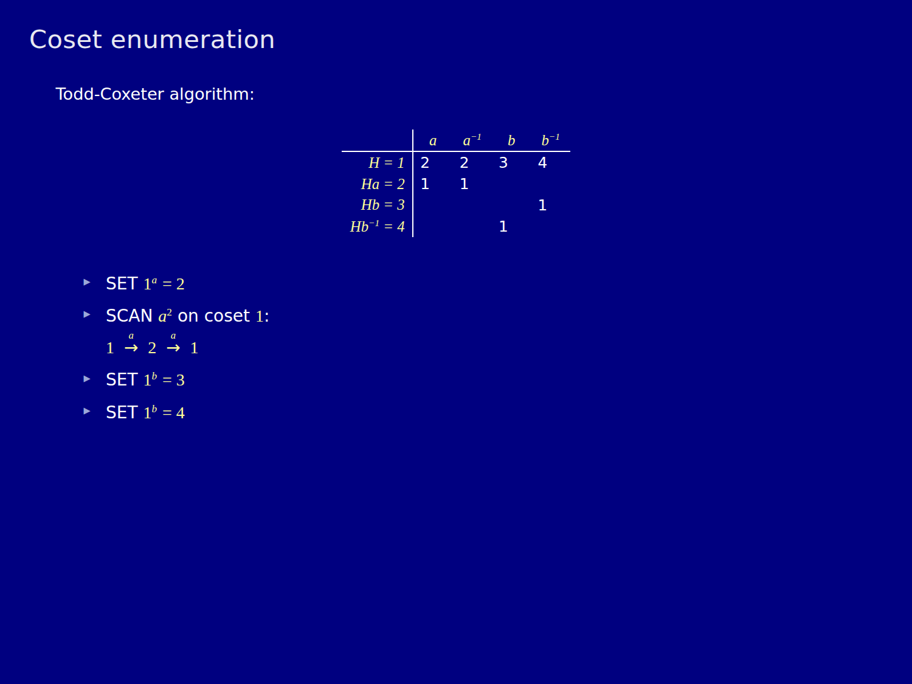Coset enumeration
Todd-Coxeter algorithm:
| | a | a −1 | b | b −1 |
| --- | --- | --- | --- | --- |
| H = 1 | 2 | 2 | 3 | 4 |
| Ha = 2 | 1 | 1 | | |
| Hb = 3 | | | | 1 |
| Hb −1 = 4 | | | 1 | |
SET 1a = 2
SCAN a2 on coset 1:
1 a→ 2 a→ 1
SET 1b = 3
SET 1b = 4